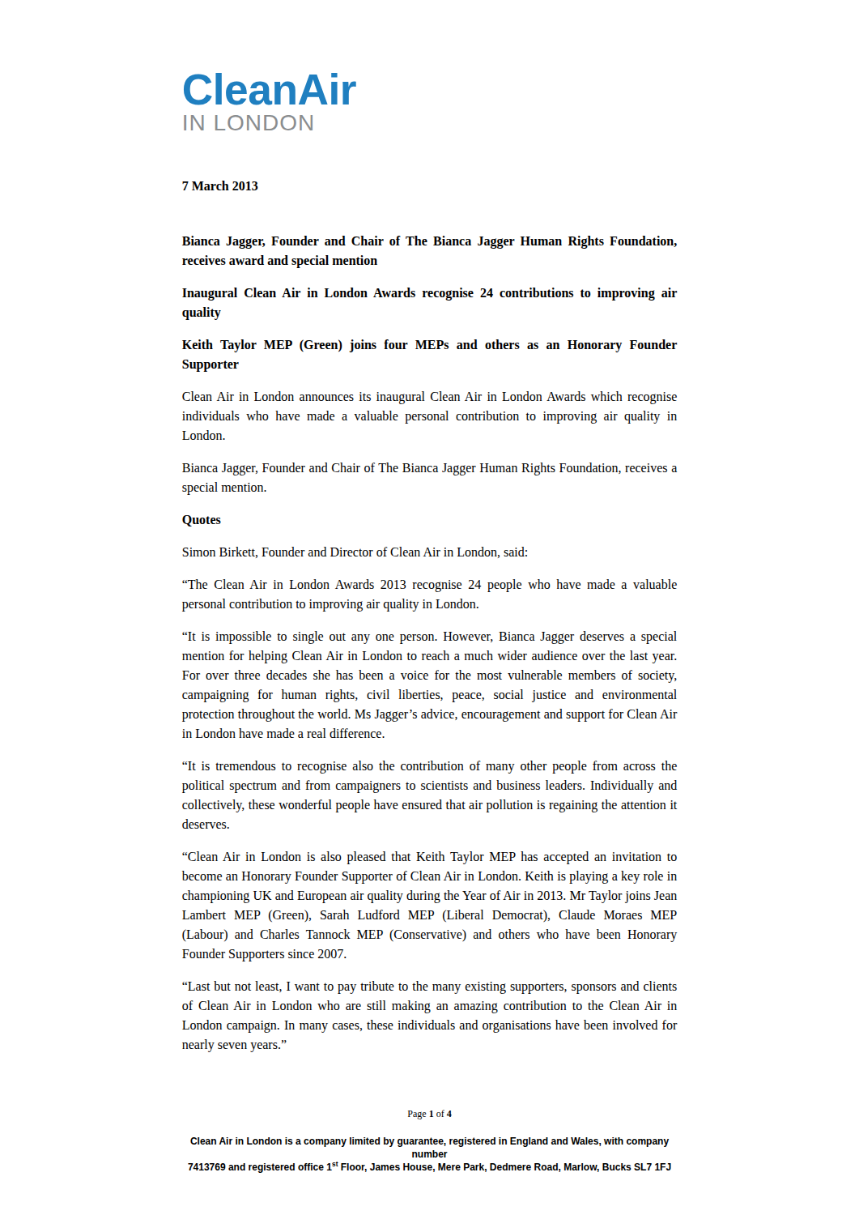CleanAir
IN LONDON
7 March 2013
Bianca Jagger, Founder and Chair of The Bianca Jagger Human Rights Foundation, receives award and special mention
Inaugural Clean Air in London Awards recognise 24 contributions to improving air quality
Keith Taylor MEP (Green) joins four MEPs and others as an Honorary Founder Supporter
Clean Air in London announces its inaugural Clean Air in London Awards which recognise individuals who have made a valuable personal contribution to improving air quality in London.
Bianca Jagger, Founder and Chair of The Bianca Jagger Human Rights Foundation, receives a special mention.
Quotes
Simon Birkett, Founder and Director of Clean Air in London, said:
“The Clean Air in London Awards 2013 recognise 24 people who have made a valuable personal contribution to improving air quality in London.
“It is impossible to single out any one person. However, Bianca Jagger deserves a special mention for helping Clean Air in London to reach a much wider audience over the last year. For over three decades she has been a voice for the most vulnerable members of society, campaigning for human rights, civil liberties, peace, social justice and environmental protection throughout the world. Ms Jagger’s advice, encouragement and support for Clean Air in London have made a real difference.
“It is tremendous to recognise also the contribution of many other people from across the political spectrum and from campaigners to scientists and business leaders. Individually and collectively, these wonderful people have ensured that air pollution is regaining the attention it deserves.
“Clean Air in London is also pleased that Keith Taylor MEP has accepted an invitation to become an Honorary Founder Supporter of Clean Air in London. Keith is playing a key role in championing UK and European air quality during the Year of Air in 2013. Mr Taylor joins Jean Lambert MEP (Green), Sarah Ludford MEP (Liberal Democrat), Claude Moraes MEP (Labour) and Charles Tannock MEP (Conservative) and others who have been Honorary Founder Supporters since 2007.
“Last but not least, I want to pay tribute to the many existing supporters, sponsors and clients of Clean Air in London who are still making an amazing contribution to the Clean Air in London campaign. In many cases, these individuals and organisations have been involved for nearly seven years.”
Page 1 of 4
Clean Air in London is a company limited by guarantee, registered in England and Wales, with company number
7413769 and registered office 1st Floor, James House, Mere Park, Dedmere Road, Marlow, Bucks SL7 1FJ